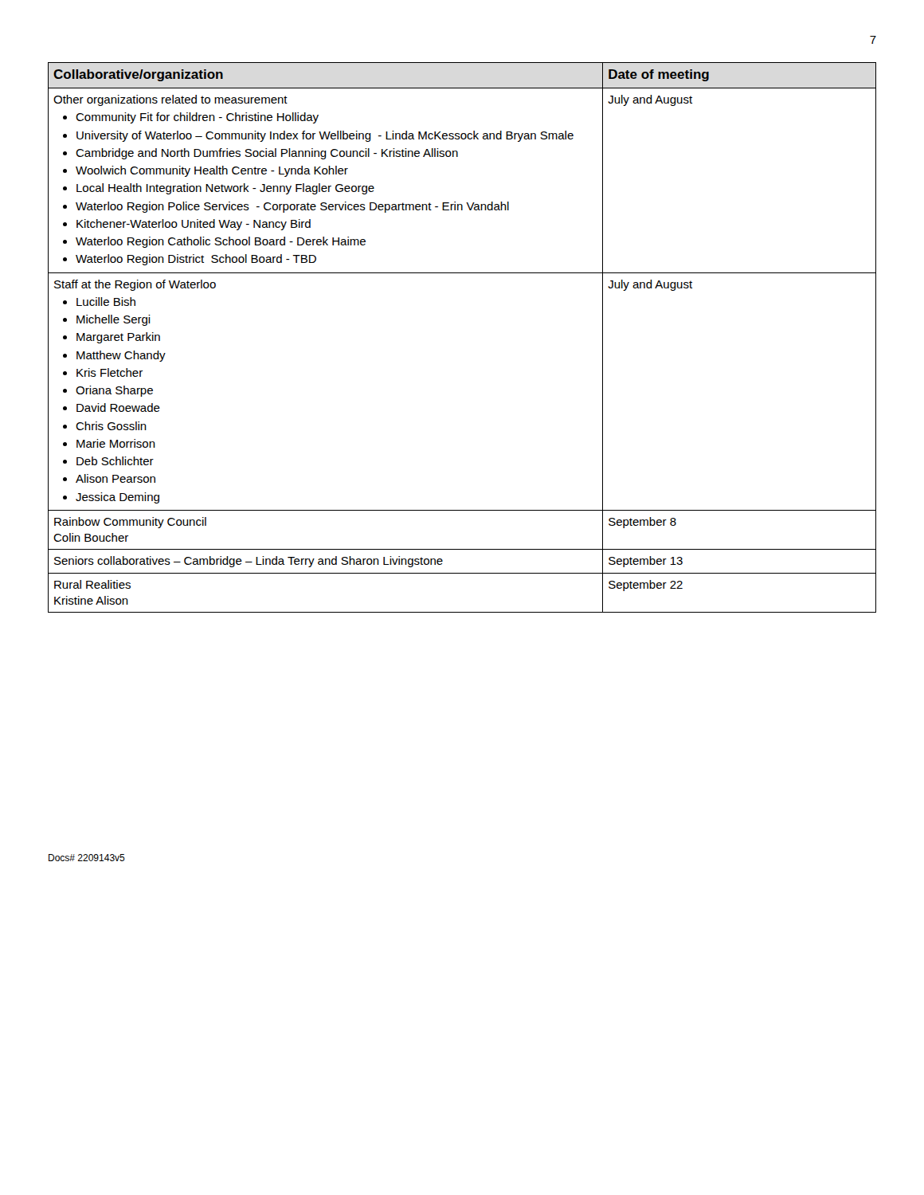7
| Collaborative/organization | Date of meeting |
| --- | --- |
| Other organizations related to measurement Community Fit for children - Christine Holliday University of Waterloo – Community Index for Wellbeing - Linda McKessock and Bryan Smale Cambridge and North Dumfries Social Planning Council - Kristine Allison Woolwich Community Health Centre - Lynda Kohler Local Health Integration Network - Jenny Flagler George Waterloo Region Police Services - Corporate Services Department - Erin Vandahl Kitchener-Waterloo United Way - Nancy Bird Waterloo Region Catholic School Board - Derek Haime Waterloo Region District School Board - TBD | July and August |
| Staff at the Region of Waterloo Lucille Bish Michelle Sergi Margaret Parkin Matthew Chandy Kris Fletcher Oriana Sharpe David Roewade Chris Gosslin Marie Morrison Deb Schlichter Alison Pearson Jessica Deming | July and August |
| Rainbow Community Council Colin Boucher | September 8 |
| Seniors collaboratives – Cambridge – Linda Terry and Sharon Livingstone | September 13 |
| Rural Realities Kristine Alison | September 22 |
Docs# 2209143v5